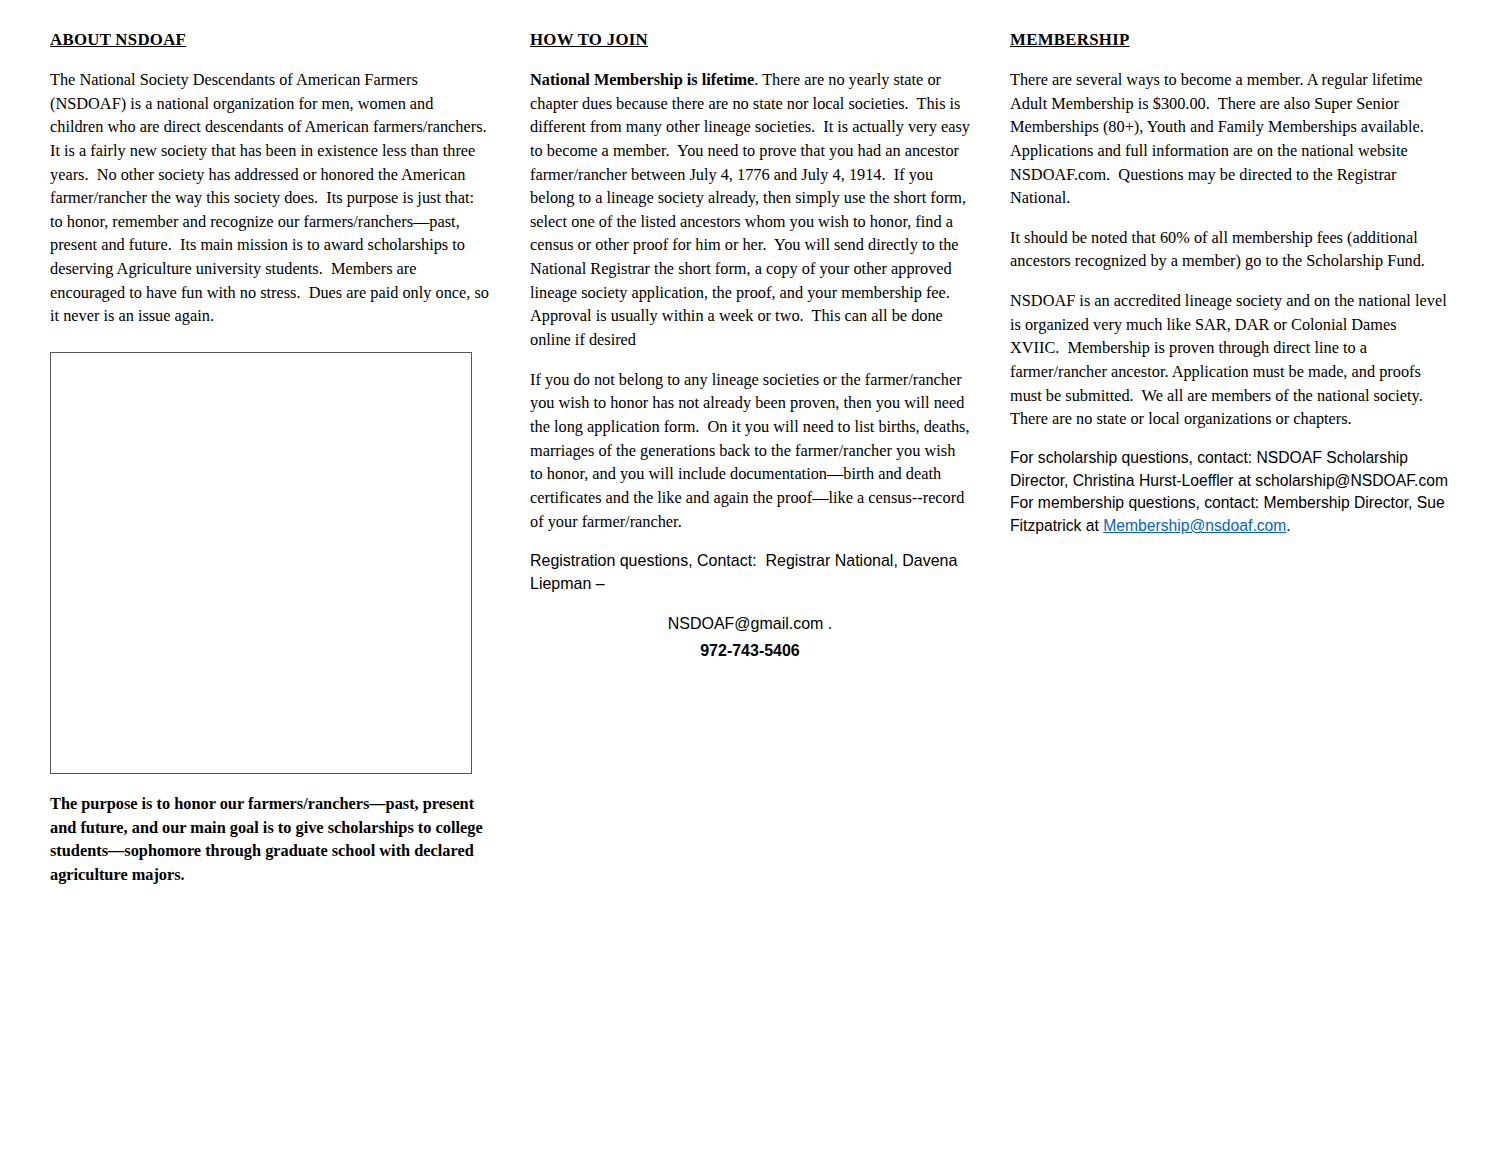ABOUT NSDOAF
The National Society Descendants of American Farmers (NSDOAF) is a national organization for men, women and children who are direct descendants of American farmers/ranchers. It is a fairly new society that has been in existence less than three years. No other society has addressed or honored the American farmer/rancher the way this society does. Its purpose is just that: to honor, remember and recognize our farmers/ranchers—past, present and future. Its main mission is to award scholarships to deserving Agriculture university students. Members are encouraged to have fun with no stress. Dues are paid only once, so it never is an issue again.
The purpose is to honor our farmers/ranchers—past, present and future, and our main goal is to give scholarships to college students—sophomore through graduate school with declared agriculture majors.
HOW TO JOIN
National Membership is lifetime. There are no yearly state or chapter dues because there are no state nor local societies. This is different from many other lineage societies. It is actually very easy to become a member. You need to prove that you had an ancestor farmer/rancher between July 4, 1776 and July 4, 1914. If you belong to a lineage society already, then simply use the short form, select one of the listed ancestors whom you wish to honor, find a census or other proof for him or her. You will send directly to the National Registrar the short form, a copy of your other approved lineage society application, the proof, and your membership fee. Approval is usually within a week or two. This can all be done online if desired
If you do not belong to any lineage societies or the farmer/rancher you wish to honor has not already been proven, then you will need the long application form. On it you will need to list births, deaths, marriages of the generations back to the farmer/rancher you wish to honor, and you will include documentation—birth and death certificates and the like and again the proof—like a census--record of your farmer/rancher.
Registration questions, Contact: Registrar National, Davena Liepman –
NSDOAF@gmail.com .
972-743-5406
MEMBERSHIP
There are several ways to become a member. A regular lifetime Adult Membership is $300.00. There are also Super Senior Memberships (80+), Youth and Family Memberships available. Applications and full information are on the national website NSDOAF.com. Questions may be directed to the Registrar National.
It should be noted that 60% of all membership fees (additional ancestors recognized by a member) go to the Scholarship Fund.
NSDOAF is an accredited lineage society and on the national level is organized very much like SAR, DAR or Colonial Dames XVIIC. Membership is proven through direct line to a farmer/rancher ancestor. Application must be made, and proofs must be submitted. We all are members of the national society. There are no state or local organizations or chapters.
For scholarship questions, contact: NSDOAF Scholarship Director, Christina Hurst-Loeffler at scholarship@NSDOAF.com For membership questions, contact: Membership Director, Sue Fitzpatrick at Membership@nsdoaf.com.